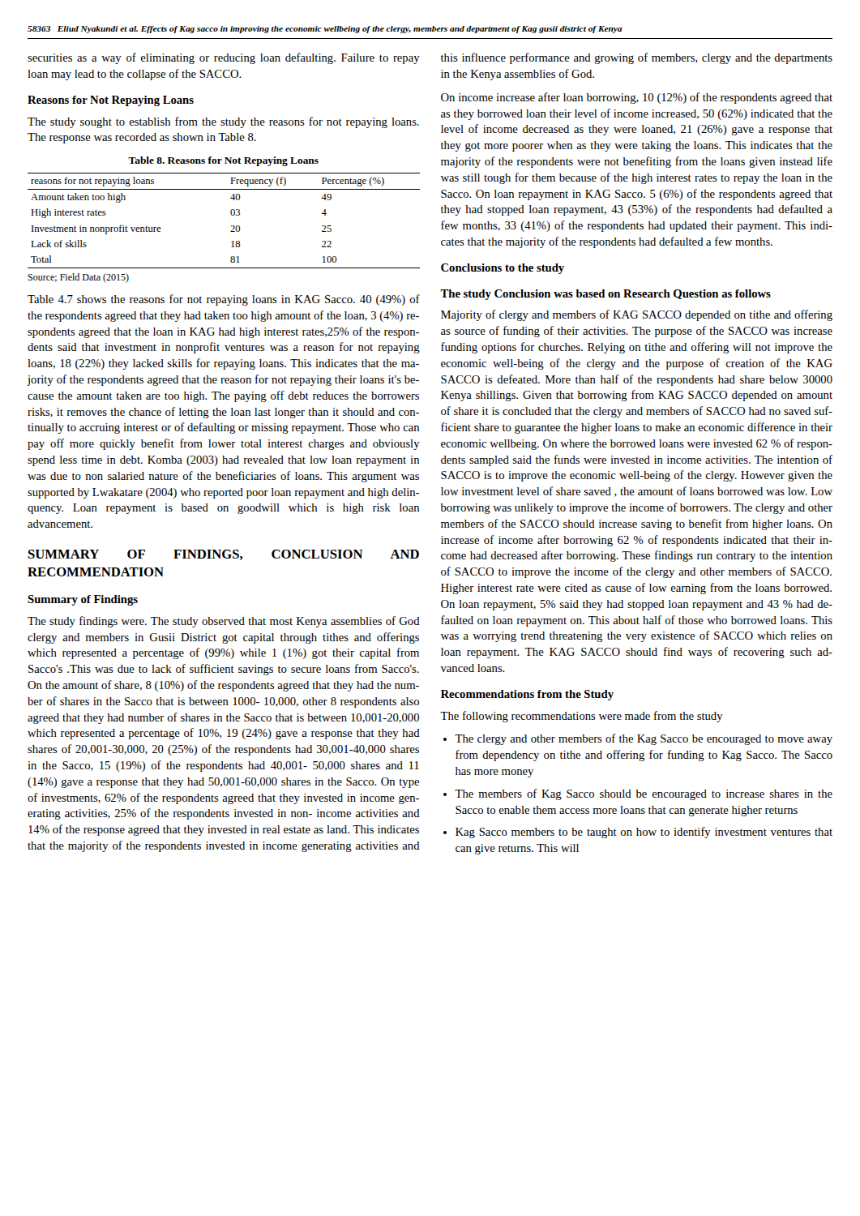58363 Eliud Nyakundi et al. Effects of Kag sacco in improving the economic wellbeing of the clergy, members and department of Kag gusii district of Kenya
securities as a way of eliminating or reducing loan defaulting. Failure to repay loan may lead to the collapse of the SACCO.
Reasons for Not Repaying Loans
The study sought to establish from the study the reasons for not repaying loans. The response was recorded as shown in Table 8.
Table 8. Reasons for Not Repaying Loans
| reasons for not repaying loans | Frequency (f) | Percentage (%) |
| --- | --- | --- |
| Amount taken too high | 40 | 49 |
| High interest rates | 03 | 4 |
| Investment in nonprofit venture | 20 | 25 |
| Lack of skills | 18 | 22 |
| Total | 81 | 100 |
Source; Field Data (2015)
Table 4.7 shows the reasons for not repaying loans in KAG Sacco. 40 (49%) of the respondents agreed that they had taken too high amount of the loan, 3 (4%) respondents agreed that the loan in KAG had high interest rates,25% of the respondents said that investment in nonprofit ventures was a reason for not repaying loans, 18 (22%) they lacked skills for repaying loans. This indicates that the majority of the respondents agreed that the reason for not repaying their loans it's because the amount taken are too high. The paying off debt reduces the borrowers risks, it removes the chance of letting the loan last longer than it should and continually to accruing interest or of defaulting or missing repayment. Those who can pay off more quickly benefit from lower total interest charges and obviously spend less time in debt. Komba (2003) had revealed that low loan repayment in was due to non salaried nature of the beneficiaries of loans. This argument was supported by Lwakatare (2004) who reported poor loan repayment and high delinquency. Loan repayment is based on goodwill which is high risk loan advancement.
Summary of Findings, Conclusion and Recommendation
Summary of Findings
The study findings were. The study observed that most Kenya assemblies of God clergy and members in Gusii District got capital through tithes and offerings which represented a percentage of (99%) while 1 (1%) got their capital from Sacco's .This was due to lack of sufficient savings to secure loans from Sacco's. On the amount of share, 8 (10%) of the respondents agreed that they had the number of shares in the Sacco that is between 1000- 10,000, other 8 respondents also agreed that they had number of shares in the Sacco that is between 10,001-20,000 which represented a percentage of 10%, 19 (24%) gave a response that they had shares of 20,001-30,000, 20 (25%) of the respondents had 30,001-40,000 shares in the Sacco, 15 (19%) of the respondents had 40,001- 50,000 shares and 11 (14%) gave a response that they had 50,001-60,000 shares in the Sacco. On type of investments, 62% of the respondents agreed that they invested in income generating activities, 25% of the respondents invested in non- income activities and 14% of the response agreed that they invested in real estate as land. This indicates that the majority of the respondents invested in income generating activities and this influence performance and growing of members, clergy and the departments in the Kenya assemblies of God.
On income increase after loan borrowing, 10 (12%) of the respondents agreed that as they borrowed loan their level of income increased, 50 (62%) indicated that the level of income decreased as they were loaned, 21 (26%) gave a response that they got more poorer when as they were taking the loans. This indicates that the majority of the respondents were not benefiting from the loans given instead life was still tough for them because of the high interest rates to repay the loan in the Sacco. On loan repayment in KAG Sacco. 5 (6%) of the respondents agreed that they had stopped loan repayment, 43 (53%) of the respondents had defaulted a few months, 33 (41%) of the respondents had updated their payment. This indicates that the majority of the respondents had defaulted a few months.
Conclusions to the study
The study Conclusion was based on Research Question as follows
Majority of clergy and members of KAG SACCO depended on tithe and offering as source of funding of their activities. The purpose of the SACCO was increase funding options for churches. Relying on tithe and offering will not improve the economic well-being of the clergy and the purpose of creation of the KAG SACCO is defeated. More than half of the respondents had share below 30000 Kenya shillings. Given that borrowing from KAG SACCO depended on amount of share it is concluded that the clergy and members of SACCO had no saved sufficient share to guarantee the higher loans to make an economic difference in their economic wellbeing. On where the borrowed loans were invested 62 % of respondents sampled said the funds were invested in income activities. The intention of SACCO is to improve the economic well-being of the clergy. However given the low investment level of share saved , the amount of loans borrowed was low. Low borrowing was unlikely to improve the income of borrowers. The clergy and other members of the SACCO should increase saving to benefit from higher loans. On increase of income after borrowing 62 % of respondents indicated that their income had decreased after borrowing. These findings run contrary to the intention of SACCO to improve the income of the clergy and other members of SACCO. Higher interest rate were cited as cause of low earning from the loans borrowed. On loan repayment, 5% said they had stopped loan repayment and 43 % had defaulted on loan repayment on. This about half of those who borrowed loans. This was a worrying trend threatening the very existence of SACCO which relies on loan repayment. The KAG SACCO should find ways of recovering such advanced loans.
Recommendations from the Study
The following recommendations were made from the study
The clergy and other members of the Kag Sacco be encouraged to move away from dependency on tithe and offering for funding to Kag Sacco. The Sacco has more money
The members of Kag Sacco should be encouraged to increase shares in the Sacco to enable them access more loans that can generate higher returns
Kag Sacco members to be taught on how to identify investment ventures that can give returns. This will